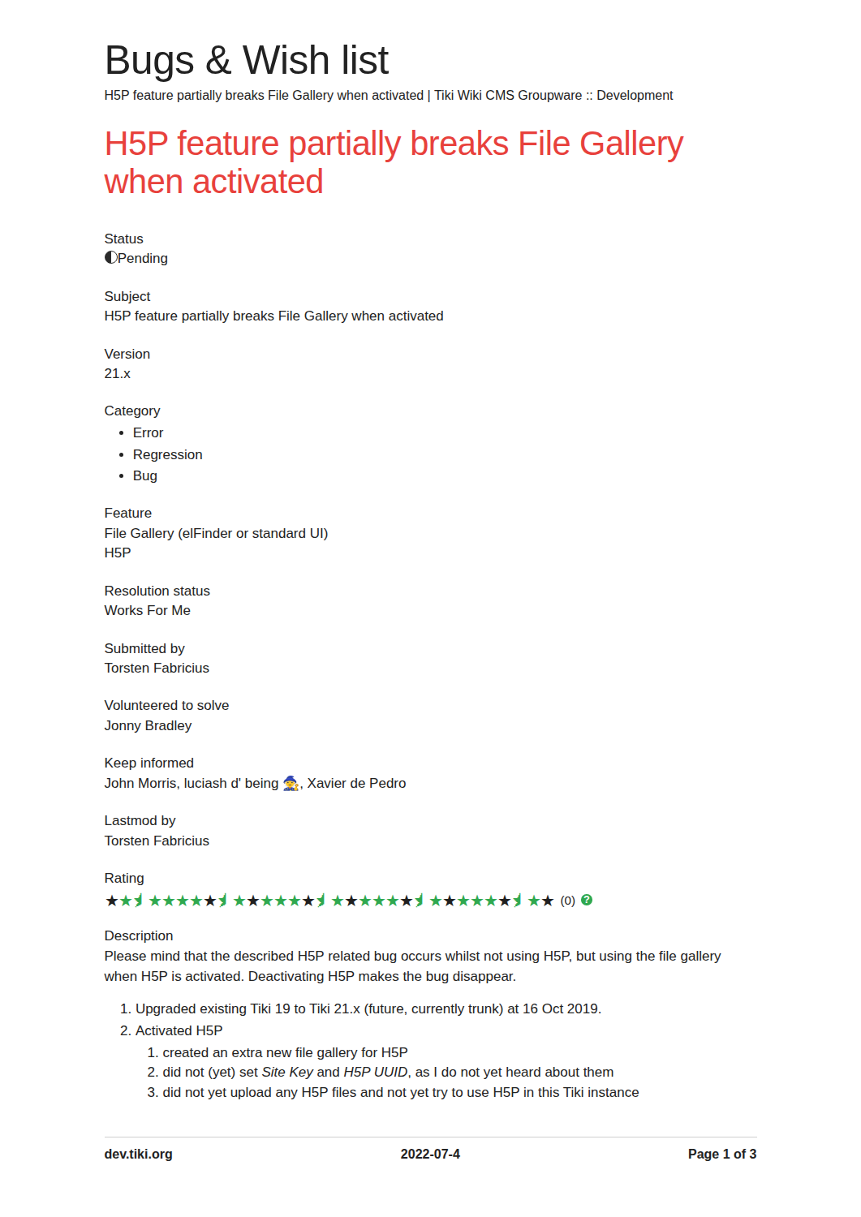Bugs & Wish list
H5P feature partially breaks File Gallery when activated | Tiki Wiki CMS Groupware :: Development
H5P feature partially breaks File Gallery when activated
Status Pending
Subject H5P feature partially breaks File Gallery when activated
Version 21.x
Category
Error
Regression
Bug
Feature File Gallery (elFinder or standard UI) H5P
Resolution status Works For Me
Submitted by Torsten Fabricius
Volunteered to solve Jonny Bradley
Keep informed John Morris, luciash d' being 🧙, Xavier de Pedro
Lastmod by Torsten Fabricius
Rating
★★⯨★★★★★⯨★★★★★★⯨★★★★★★⯨★★★★★★⯨★★ (0) ?
Description
Please mind that the described H5P related bug occurs whilst not using H5P, but using the file gallery when H5P is activated. Deactivating H5P makes the bug disappear.
Upgraded existing Tiki 19 to Tiki 21.x (future, currently trunk) at 16 Oct 2019.
Activated H5P
created an extra new file gallery for H5P
did not (yet) set Site Key and H5P UUID, as I do not yet heard about them
did not yet upload any H5P files and not yet try to use H5P in this Tiki instance
dev.tiki.org 2022-07-4 Page 1 of 3